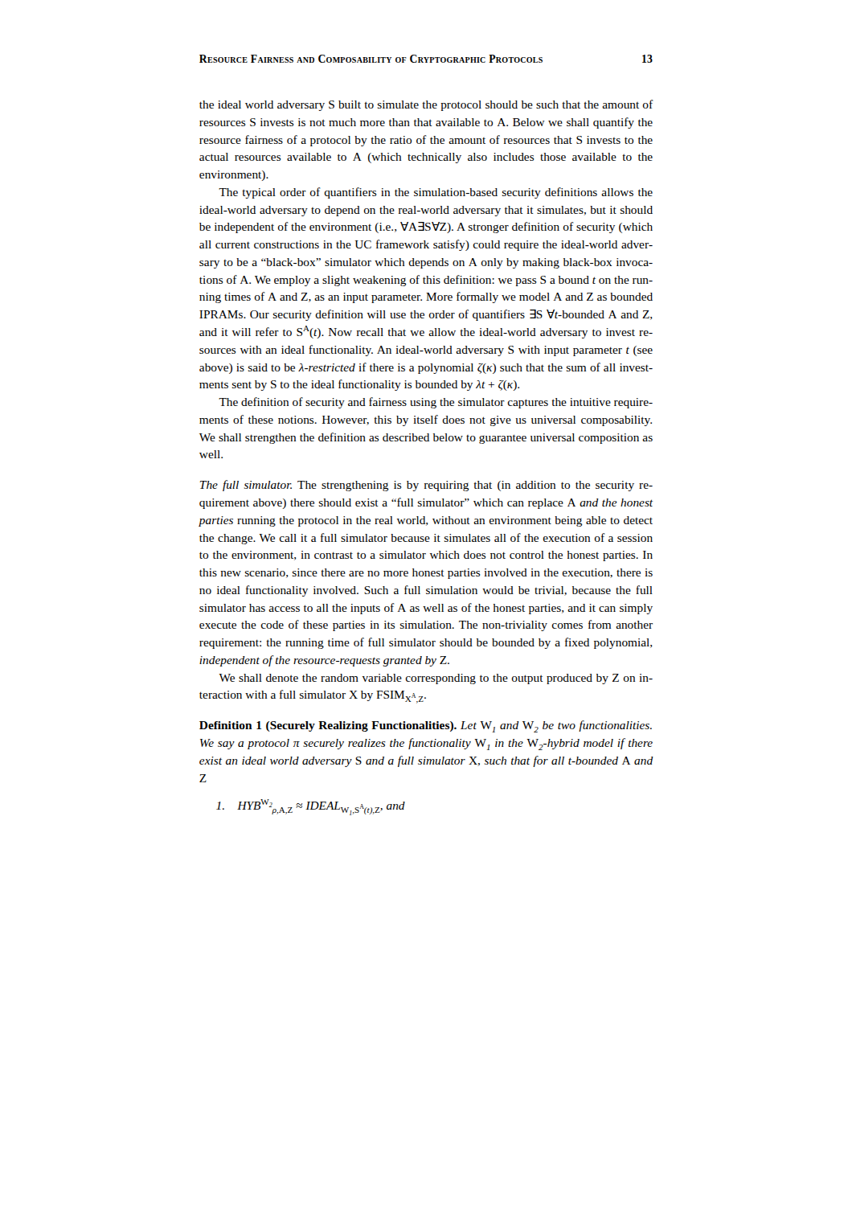Resource Fairness and Composability of Cryptographic Protocols 13
the ideal world adversary S built to simulate the protocol should be such that the amount of resources S invests is not much more than that available to A. Below we shall quantify the resource fairness of a protocol by the ratio of the amount of resources that S invests to the actual resources available to A (which technically also includes those available to the environment).
The typical order of quantifiers in the simulation-based security definitions allows the ideal-world adversary to depend on the real-world adversary that it simulates, but it should be independent of the environment (i.e., ∀A∃S∀Z). A stronger definition of security (which all current constructions in the UC framework satisfy) could require the ideal-world adversary to be a “black-box” simulator which depends on A only by making black-box invocations of A. We employ a slight weakening of this definition: we pass S a bound t on the running times of A and Z, as an input parameter. More formally we model A and Z as bounded IPRAMs. Our security definition will use the order of quantifiers ∃S ∀t-bounded A and Z, and it will refer to SA(t). Now recall that we allow the ideal-world adversary to invest resources with an ideal functionality. An ideal-world adversary S with input parameter t (see above) is said to be λ-restricted if there is a polynomial ζ(κ) such that the sum of all investments sent by S to the ideal functionality is bounded by λt + ζ(κ).
The definition of security and fairness using the simulator captures the intuitive requirements of these notions. However, this by itself does not give us universal composability. We shall strengthen the definition as described below to guarantee universal composition as well.
The full simulator. The strengthening is by requiring that (in addition to the security requirement above) there should exist a “full simulator” which can replace A and the honest parties running the protocol in the real world, without an environment being able to detect the change. We call it a full simulator because it simulates all of the execution of a session to the environment, in contrast to a simulator which does not control the honest parties. In this new scenario, since there are no more honest parties involved in the execution, there is no ideal functionality involved. Such a full simulation would be trivial, because the full simulator has access to all the inputs of A as well as of the honest parties, and it can simply execute the code of these parties in its simulation. The non-triviality comes from another requirement: the running time of full simulator should be bounded by a fixed polynomial, independent of the resource-requests granted by Z.
We shall denote the random variable corresponding to the output produced by Z on interaction with a full simulator X by FSIMXA,Z.
Definition 1 (Securely Realizing Functionalities). Let W1 and W2 be two functionalities. We say a protocol π securely realizes the functionality W1 in the W2-hybrid model if there exist an ideal world adversary S and a full simulator X, such that for all t-bounded A and Z
HYBW2ρ,A,Z ≈ IDEALW1,SA(t),Z, and